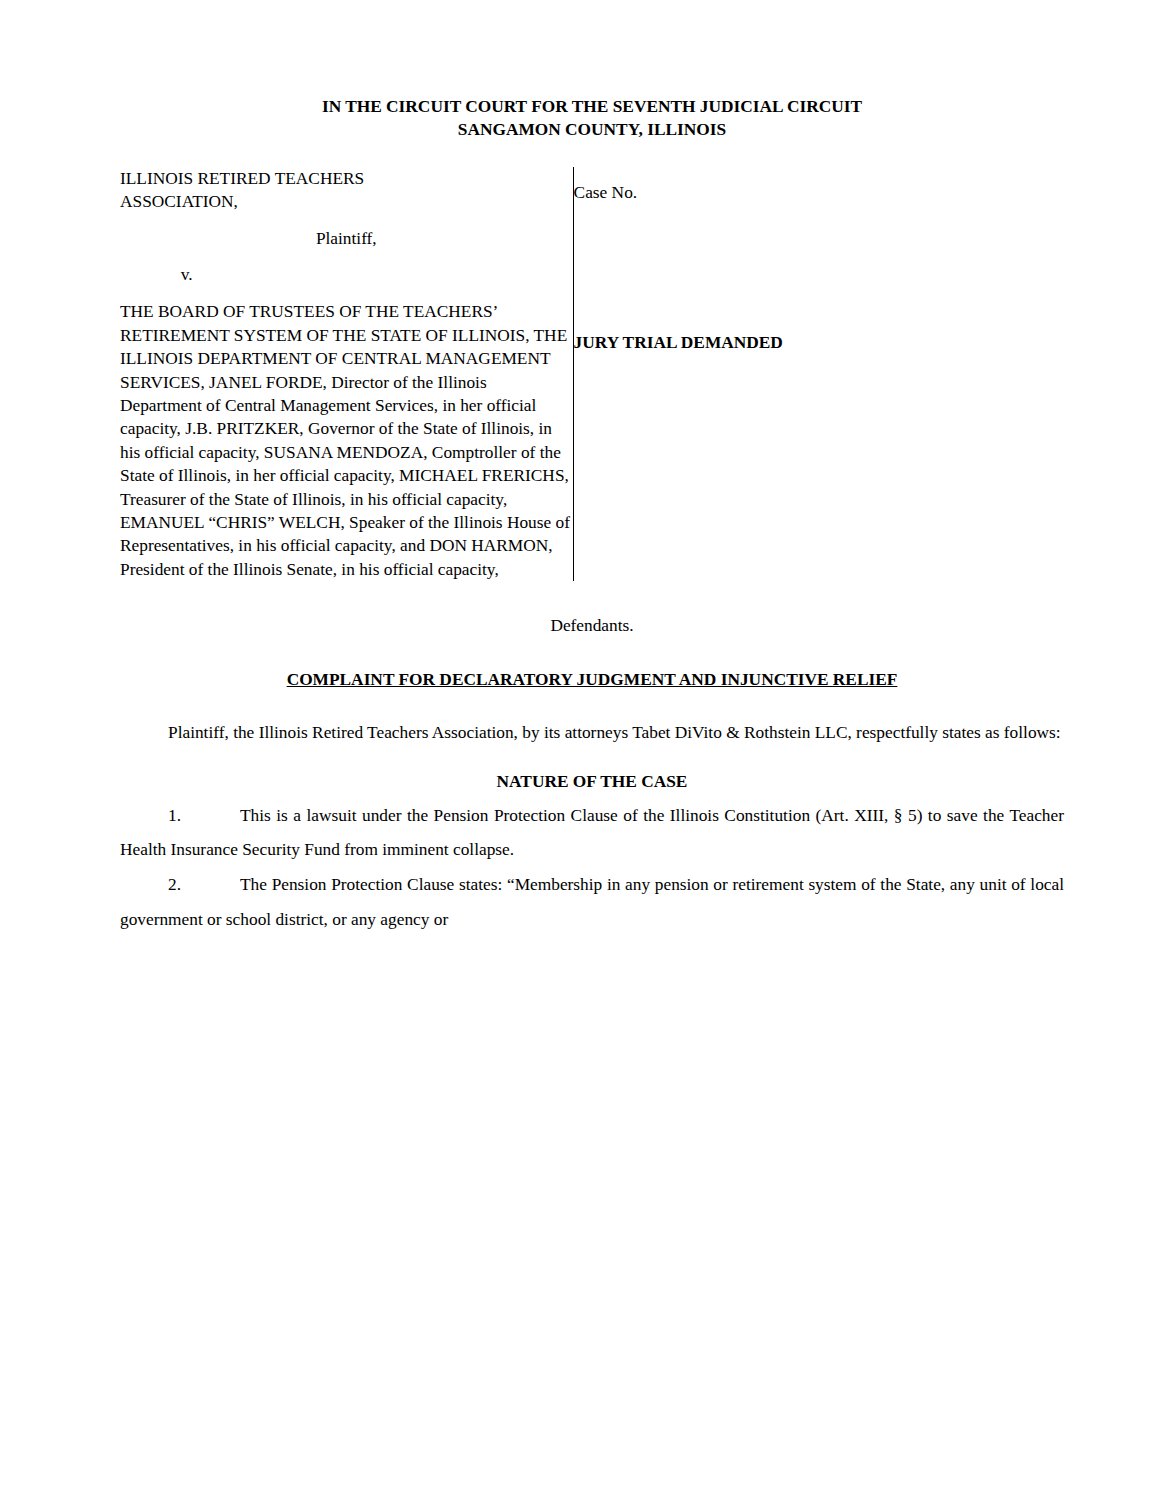IN THE CIRCUIT COURT FOR THE SEVENTH JUDICIAL CIRCUIT
SANGAMON COUNTY, ILLINOIS
| ILLINOIS RETIRED TEACHERS ASSOCIATION, Plaintiff, v. THE BOARD OF TRUSTEES OF THE TEACHERS’ RETIREMENT SYSTEM OF THE STATE OF ILLINOIS, THE ILLINOIS DEPARTMENT OF CENTRAL MANAGEMENT SERVICES, JANEL FORDE, Director of the Illinois Department of Central Management Services, in her official capacity, J.B. PRITZKER, Governor of the State of Illinois, in his official capacity, SUSANA MENDOZA, Comptroller of the State of Illinois, in her official capacity, MICHAEL FRERICHS, Treasurer of the State of Illinois, in his official capacity, EMANUEL “CHRIS” WELCH, Speaker of the Illinois House of Representatives, in his official capacity, and DON HARMON, President of the Illinois Senate, in his official capacity, | Case No. JURY TRIAL DEMANDED |
Defendants.
COMPLAINT FOR DECLARATORY JUDGMENT AND INJUNCTIVE RELIEF
Plaintiff, the Illinois Retired Teachers Association, by its attorneys Tabet DiVito & Rothstein LLC, respectfully states as follows:
NATURE OF THE CASE
This is a lawsuit under the Pension Protection Clause of the Illinois Constitution (Art. XIII, § 5) to save the Teacher Health Insurance Security Fund from imminent collapse.
The Pension Protection Clause states: “Membership in any pension or retirement system of the State, any unit of local government or school district, or any agency or